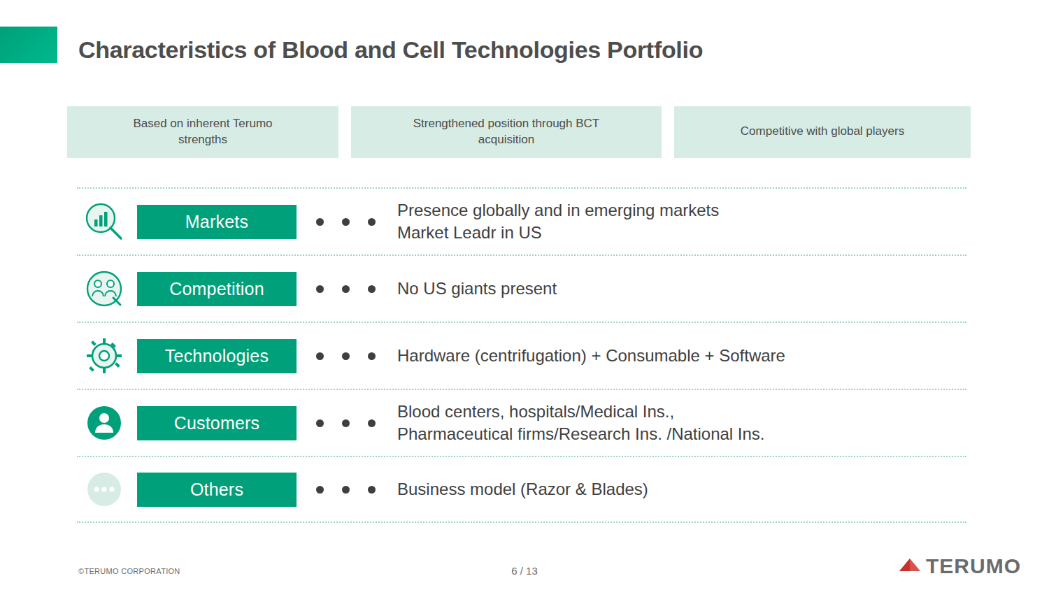Characteristics of Blood and Cell Technologies Portfolio
Based on inherent Terumo
strengths
Strengthened position through BCT
acquisition
Competitive with global players
Markets
Presence globally and in emerging markets
Market Leadr in US
Competition
No US giants present
Technologies
Hardware (centrifugation) + Consumable + Software
Customers
Blood centers, hospitals/Medical Ins.,
Pharmaceutical firms/Research Ins. /National Ins.
Others
Business model (Razor & Blades)
©TERUMO CORPORATION
6 / 13
TERUMO